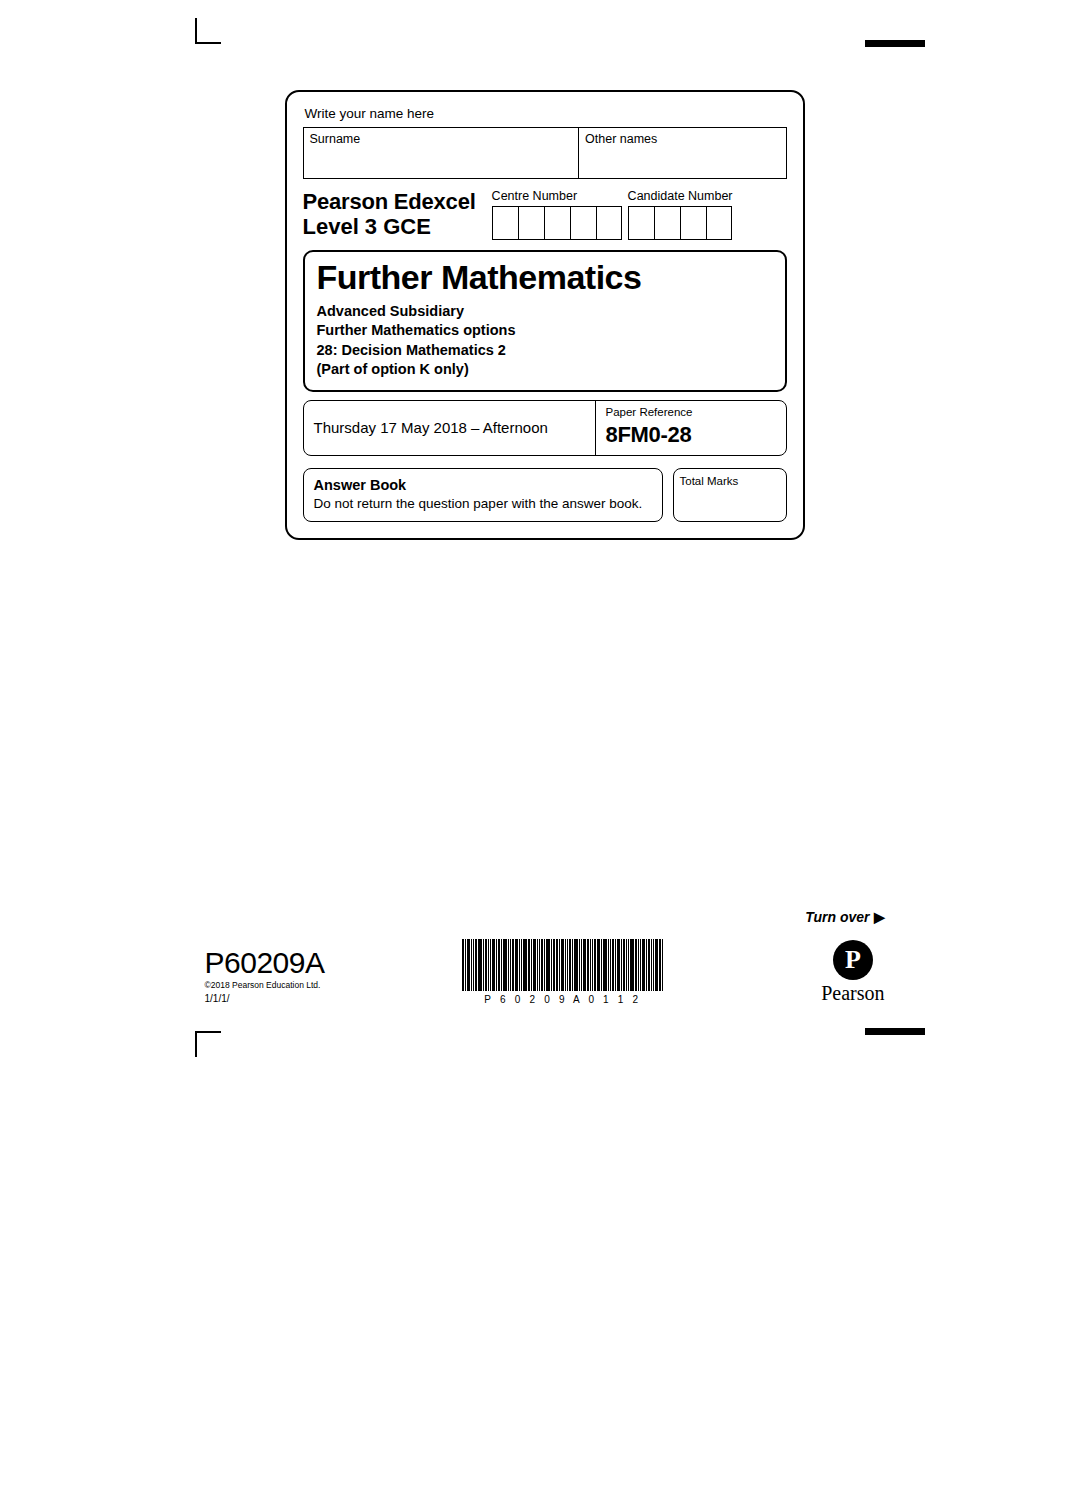Write your name here
Surname
Other names
Pearson Edexcel
Level 3 GCE
Centre Number
Candidate Number
Further Mathematics
Advanced Subsidiary
Further Mathematics options
28: Decision Mathematics 2
(Part of option K only)
Thursday 17 May 2018 – Afternoon
Paper Reference
8FM0-28
Answer Book
Do not return the question paper with the answer book.
Total Marks
Turn over▶
P60209A
©2018 Pearson Education Ltd.
1/1/1/
P 6 0 2 0 9 A 0 1 1 2
P
Pearson